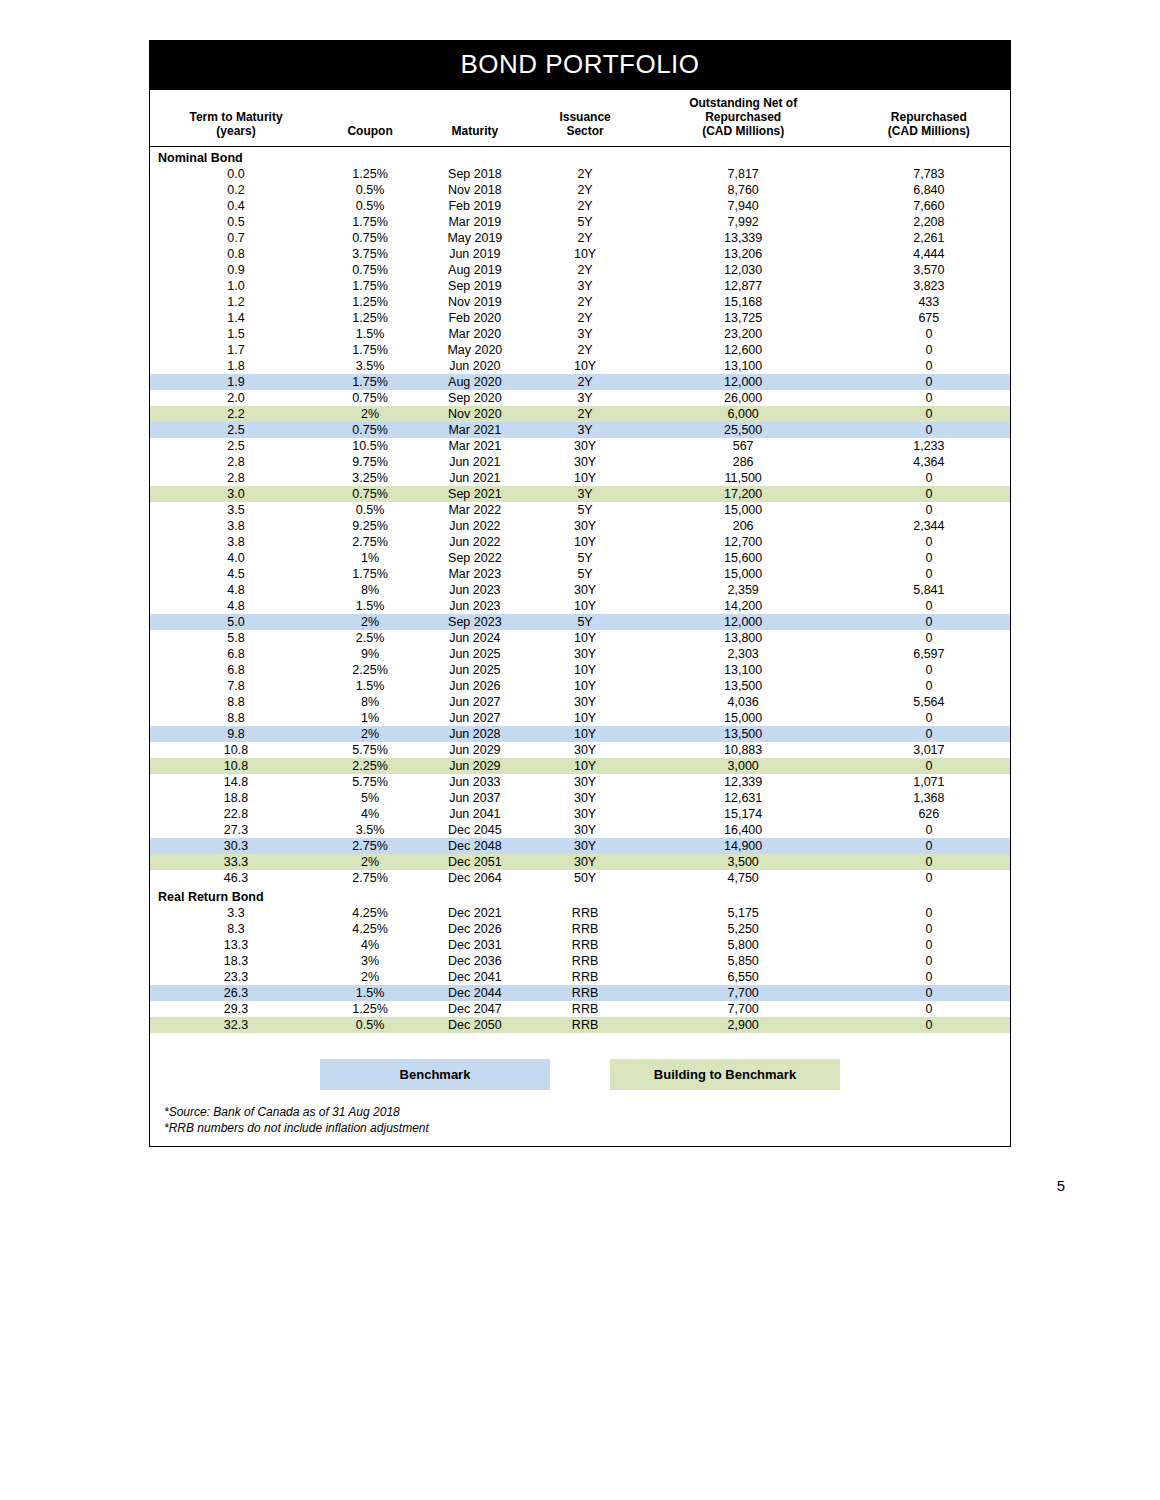BOND PORTFOLIO
| Term to Maturity (years) | Coupon | Maturity | Issuance Sector | Outstanding Net of Repurchased (CAD Millions) | Repurchased (CAD Millions) |
| --- | --- | --- | --- | --- | --- |
| Nominal Bond |
| 0.0 | 1.25% | Sep 2018 | 2Y | 7,817 | 7,783 |
| 0.2 | 0.5% | Nov 2018 | 2Y | 8,760 | 6,840 |
| 0.4 | 0.5% | Feb 2019 | 2Y | 7,940 | 7,660 |
| 0.5 | 1.75% | Mar 2019 | 5Y | 7,992 | 2,208 |
| 0.7 | 0.75% | May 2019 | 2Y | 13,339 | 2,261 |
| 0.8 | 3.75% | Jun 2019 | 10Y | 13,206 | 4,444 |
| 0.9 | 0.75% | Aug 2019 | 2Y | 12,030 | 3,570 |
| 1.0 | 1.75% | Sep 2019 | 3Y | 12,877 | 3,823 |
| 1.2 | 1.25% | Nov 2019 | 2Y | 15,168 | 433 |
| 1.4 | 1.25% | Feb 2020 | 2Y | 13,725 | 675 |
| 1.5 | 1.5% | Mar 2020 | 3Y | 23,200 | 0 |
| 1.7 | 1.75% | May 2020 | 2Y | 12,600 | 0 |
| 1.8 | 3.5% | Jun 2020 | 10Y | 13,100 | 0 |
| 1.9 | 1.75% | Aug 2020 | 2Y | 12,000 | 0 |
| 2.0 | 0.75% | Sep 2020 | 3Y | 26,000 | 0 |
| 2.2 | 2% | Nov 2020 | 2Y | 6,000 | 0 |
| 2.5 | 0.75% | Mar 2021 | 3Y | 25,500 | 0 |
| 2.5 | 10.5% | Mar 2021 | 30Y | 567 | 1,233 |
| 2.8 | 9.75% | Jun 2021 | 30Y | 286 | 4,364 |
| 2.8 | 3.25% | Jun 2021 | 10Y | 11,500 | 0 |
| 3.0 | 0.75% | Sep 2021 | 3Y | 17,200 | 0 |
| 3.5 | 0.5% | Mar 2022 | 5Y | 15,000 | 0 |
| 3.8 | 9.25% | Jun 2022 | 30Y | 206 | 2,344 |
| 3.8 | 2.75% | Jun 2022 | 10Y | 12,700 | 0 |
| 4.0 | 1% | Sep 2022 | 5Y | 15,600 | 0 |
| 4.5 | 1.75% | Mar 2023 | 5Y | 15,000 | 0 |
| 4.8 | 8% | Jun 2023 | 30Y | 2,359 | 5,841 |
| 4.8 | 1.5% | Jun 2023 | 10Y | 14,200 | 0 |
| 5.0 | 2% | Sep 2023 | 5Y | 12,000 | 0 |
| 5.8 | 2.5% | Jun 2024 | 10Y | 13,800 | 0 |
| 6.8 | 9% | Jun 2025 | 30Y | 2,303 | 6,597 |
| 6.8 | 2.25% | Jun 2025 | 10Y | 13,100 | 0 |
| 7.8 | 1.5% | Jun 2026 | 10Y | 13,500 | 0 |
| 8.8 | 8% | Jun 2027 | 30Y | 4,036 | 5,564 |
| 8.8 | 1% | Jun 2027 | 10Y | 15,000 | 0 |
| 9.8 | 2% | Jun 2028 | 10Y | 13,500 | 0 |
| 10.8 | 5.75% | Jun 2029 | 30Y | 10,883 | 3,017 |
| 10.8 | 2.25% | Jun 2029 | 10Y | 3,000 | 0 |
| 14.8 | 5.75% | Jun 2033 | 30Y | 12,339 | 1,071 |
| 18.8 | 5% | Jun 2037 | 30Y | 12,631 | 1,368 |
| 22.8 | 4% | Jun 2041 | 30Y | 15,174 | 626 |
| 27.3 | 3.5% | Dec 2045 | 30Y | 16,400 | 0 |
| 30.3 | 2.75% | Dec 2048 | 30Y | 14,900 | 0 |
| 33.3 | 2% | Dec 2051 | 30Y | 3,500 | 0 |
| 46.3 | 2.75% | Dec 2064 | 50Y | 4,750 | 0 |
| Real Return Bond |
| 3.3 | 4.25% | Dec 2021 | RRB | 5,175 | 0 |
| 8.3 | 4.25% | Dec 2026 | RRB | 5,250 | 0 |
| 13.3 | 4% | Dec 2031 | RRB | 5,800 | 0 |
| 18.3 | 3% | Dec 2036 | RRB | 5,850 | 0 |
| 23.3 | 2% | Dec 2041 | RRB | 6,550 | 0 |
| 26.3 | 1.5% | Dec 2044 | RRB | 7,700 | 0 |
| 29.3 | 1.25% | Dec 2047 | RRB | 7,700 | 0 |
| 32.3 | 0.5% | Dec 2050 | RRB | 2,900 | 0 |
Benchmark
Building to Benchmark
*Source: Bank of Canada as of 31 Aug 2018
*RRB numbers do not include inflation adjustment
5